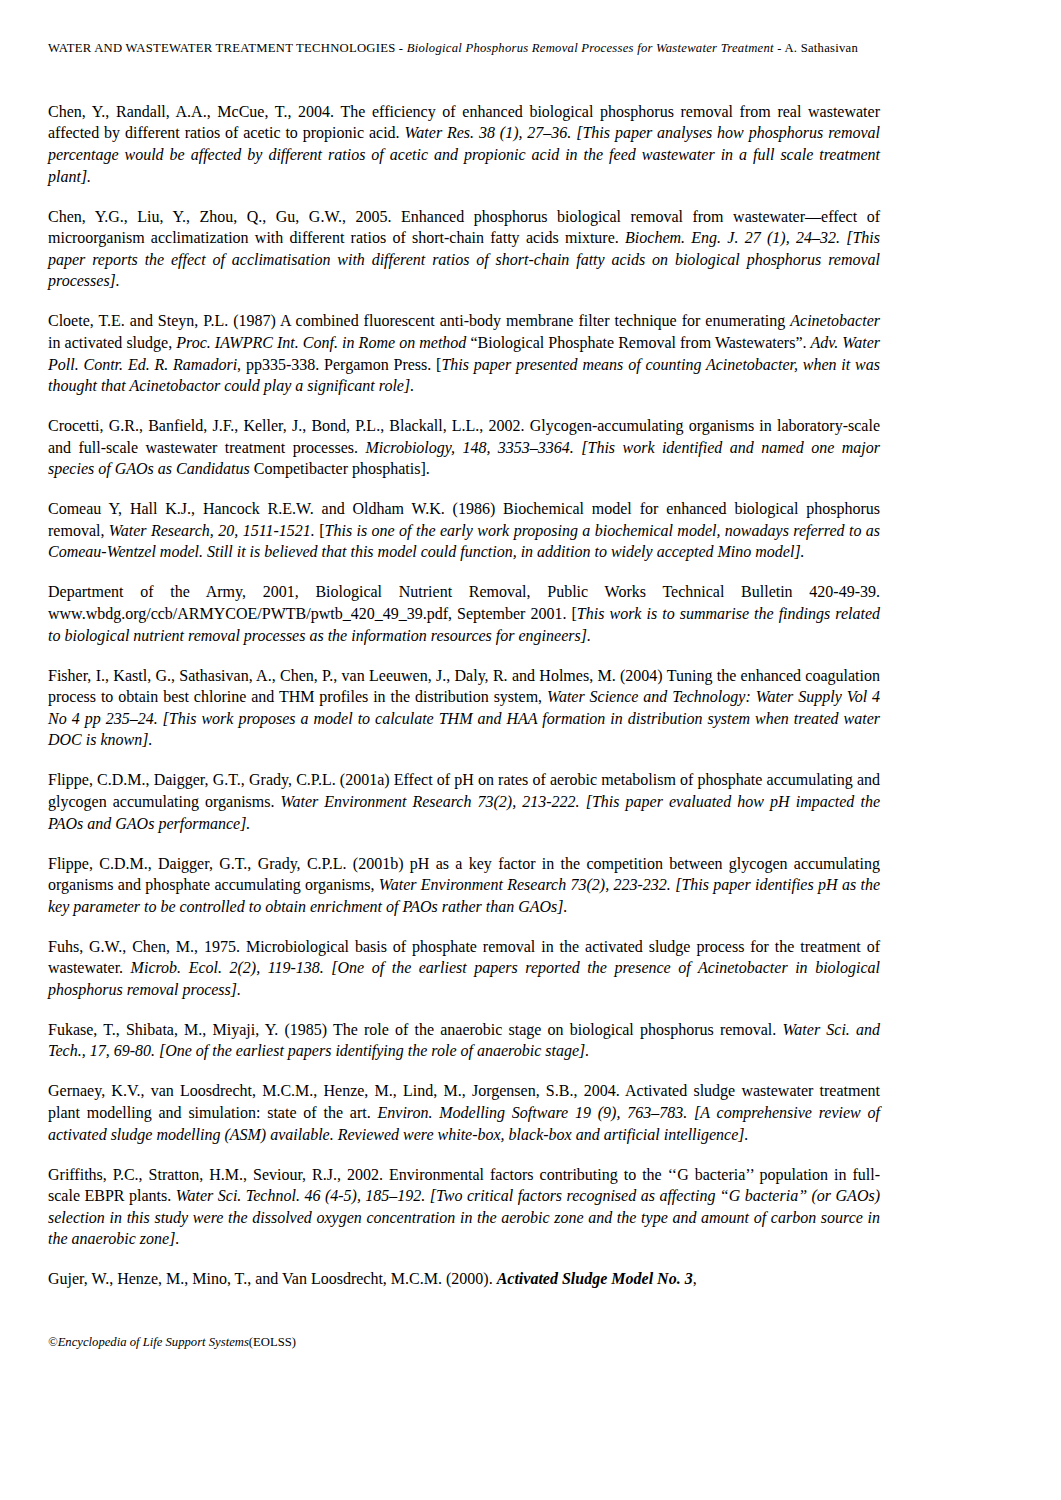Water and Wastewater Treatment Technologies - Biological Phosphorus Removal Processes for Wastewater Treatment - A. Sathasivan
Chen, Y., Randall, A.A., McCue, T., 2004. The efficiency of enhanced biological phosphorus removal from real wastewater affected by different ratios of acetic to propionic acid. Water Res. 38 (1), 27–36. [This paper analyses how phosphorus removal percentage would be affected by different ratios of acetic and propionic acid in the feed wastewater in a full scale treatment plant].
Chen, Y.G., Liu, Y., Zhou, Q., Gu, G.W., 2005. Enhanced phosphorus biological removal from wastewater—effect of microorganism acclimatization with different ratios of short-chain fatty acids mixture. Biochem. Eng. J. 27 (1), 24–32. [This paper reports the effect of acclimatisation with different ratios of short-chain fatty acids on biological phosphorus removal processes].
Cloete, T.E. and Steyn, P.L. (1987) A combined fluorescent anti-body membrane filter technique for enumerating Acinetobacter in activated sludge, Proc. IAWPRC Int. Conf. in Rome on method “Biological Phosphate Removal from Wastewaters”. Adv. Water Poll. Contr. Ed. R. Ramadori, pp335-338. Pergamon Press. [This paper presented means of counting Acinetobacter, when it was thought that Acinetobactor could play a significant role].
Crocetti, G.R., Banfield, J.F., Keller, J., Bond, P.L., Blackall, L.L., 2002. Glycogen-accumulating organisms in laboratory-scale and full-scale wastewater treatment processes. Microbiology, 148, 3353–3364. [This work identified and named one major species of GAOs as Candidatus Competibacter phosphatis].
Comeau Y, Hall K.J., Hancock R.E.W. and Oldham W.K. (1986) Biochemical model for enhanced biological phosphorus removal, Water Research, 20, 1511-1521. [This is one of the early work proposing a biochemical model, nowadays referred to as Comeau-Wentzel model. Still it is believed that this model could function, in addition to widely accepted Mino model].
Department of the Army, 2001, Biological Nutrient Removal, Public Works Technical Bulletin 420-49-39. www.wbdg.org/ccb/ARMYCOE/PWTB/pwtb_420_49_39.pdf, September 2001. [This work is to summarise the findings related to biological nutrient removal processes as the information resources for engineers].
Fisher, I., Kastl, G., Sathasivan, A., Chen, P., van Leeuwen, J., Daly, R. and Holmes, M. (2004) Tuning the enhanced coagulation process to obtain best chlorine and THM profiles in the distribution system, Water Science and Technology: Water Supply Vol 4 No 4 pp 235–24. [This work proposes a model to calculate THM and HAA formation in distribution system when treated water DOC is known].
Flippe, C.D.M., Daigger, G.T., Grady, C.P.L. (2001a) Effect of pH on rates of aerobic metabolism of phosphate accumulating and glycogen accumulating organisms. Water Environment Research 73(2), 213-222. [This paper evaluated how pH impacted the PAOs and GAOs performance].
Flippe, C.D.M., Daigger, G.T., Grady, C.P.L. (2001b) pH as a key factor in the competition between glycogen accumulating organisms and phosphate accumulating organisms, Water Environment Research 73(2), 223-232. [This paper identifies pH as the key parameter to be controlled to obtain enrichment of PAOs rather than GAOs].
Fuhs, G.W., Chen, M., 1975. Microbiological basis of phosphate removal in the activated sludge process for the treatment of wastewater. Microb. Ecol. 2(2), 119-138. [One of the earliest papers reported the presence of Acinetobacter in biological phosphorus removal process].
Fukase, T., Shibata, M., Miyaji, Y. (1985) The role of the anaerobic stage on biological phosphorus removal. Water Sci. and Tech., 17, 69-80. [One of the earliest papers identifying the role of anaerobic stage].
Gernaey, K.V., van Loosdrecht, M.C.M., Henze, M., Lind, M., Jorgensen, S.B., 2004. Activated sludge wastewater treatment plant modelling and simulation: state of the art. Environ. Modelling Software 19 (9), 763–783. [A comprehensive review of activated sludge modelling (ASM) available. Reviewed were white-box, black-box and artificial intelligence].
Griffiths, P.C., Stratton, H.M., Seviour, R.J., 2002. Environmental factors contributing to the ‘‘G bacteria’’ population in full-scale EBPR plants. Water Sci. Technol. 46 (4-5), 185–192. [Two critical factors recognised as affecting “G bacteria” (or GAOs) selection in this study were the dissolved oxygen concentration in the aerobic zone and the type and amount of carbon source in the anaerobic zone].
Gujer, W., Henze, M., Mino, T., and Van Loosdrecht, M.C.M. (2000). Activated Sludge Model No. 3,
©Encyclopedia of Life Support Systems(EOLSS)